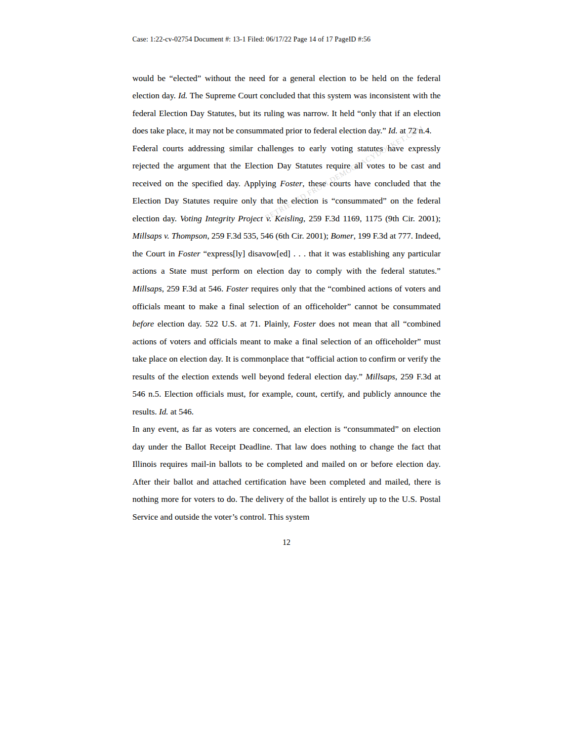Case: 1:22-cv-02754 Document #: 13-1 Filed: 06/17/22 Page 14 of 17 PageID #:56
RETRIEVED FROM DEMOCRACYDOCKET.COM
would be “elected” without the need for a general election to be held on the federal election day. Id. The Supreme Court concluded that this system was inconsistent with the federal Election Day Statutes, but its ruling was narrow. It held “only that if an election does take place, it may not be consummated prior to federal election day.” Id. at 72 n.4.
Federal courts addressing similar challenges to early voting statutes have expressly rejected the argument that the Election Day Statutes require all votes to be cast and received on the specified day. Applying Foster, these courts have concluded that the Election Day Statutes require only that the election is “consummated” on the federal election day. Voting Integrity Project v. Keisling, 259 F.3d 1169, 1175 (9th Cir. 2001); Millsaps v. Thompson, 259 F.3d 535, 546 (6th Cir. 2001); Bomer, 199 F.3d at 777. Indeed, the Court in Foster “express[ly] disavow[ed] . . . that it was establishing any particular actions a State must perform on election day to comply with the federal statutes.” Millsaps, 259 F.3d at 546. Foster requires only that the “combined actions of voters and officials meant to make a final selection of an officeholder” cannot be consummated before election day. 522 U.S. at 71. Plainly, Foster does not mean that all “combined actions of voters and officials meant to make a final selection of an officeholder” must take place on election day. It is commonplace that “official action to confirm or verify the results of the election extends well beyond federal election day.” Millsaps, 259 F.3d at 546 n.5. Election officials must, for example, count, certify, and publicly announce the results. Id. at 546.
In any event, as far as voters are concerned, an election is “consummated” on election day under the Ballot Receipt Deadline. That law does nothing to change the fact that Illinois requires mail-in ballots to be completed and mailed on or before election day. After their ballot and attached certification have been completed and mailed, there is nothing more for voters to do. The delivery of the ballot is entirely up to the U.S. Postal Service and outside the voter’s control. This system
12